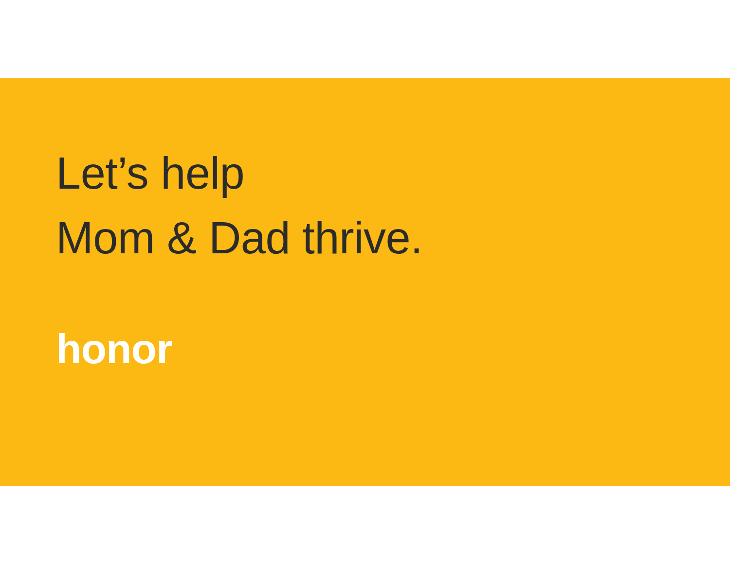Let’s help
Mom & Dad thrive.
honor